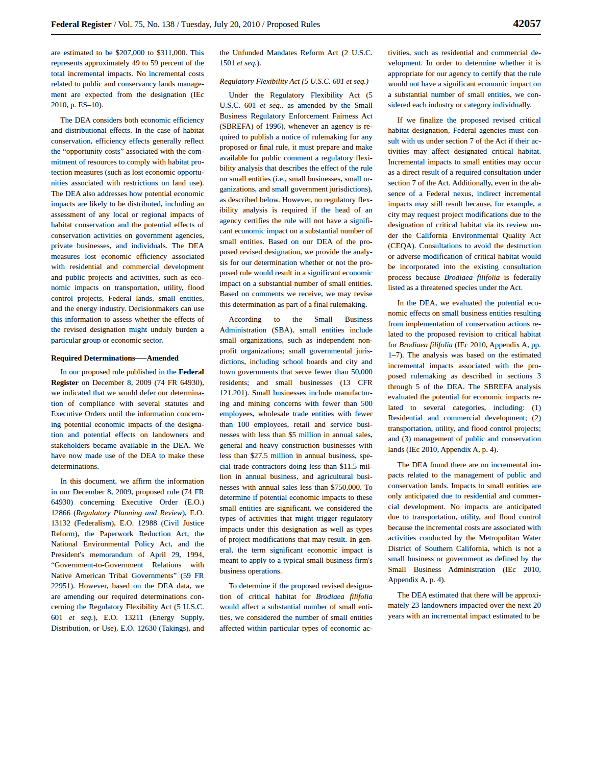Federal Register / Vol. 75, No. 138 / Tuesday, July 20, 2010 / Proposed Rules
42057
are estimated to be $207,000 to $311,000. This represents approximately 49 to 59 percent of the total incremental impacts. No incremental costs related to public and conservancy lands management are expected from the designation (IEc 2010, p. ES–10).
The DEA considers both economic efficiency and distributional effects. In the case of habitat conservation, efficiency effects generally reflect the “opportunity costs” associated with the commitment of resources to comply with habitat protection measures (such as lost economic opportunities associated with restrictions on land use). The DEA also addresses how potential economic impacts are likely to be distributed, including an assessment of any local or regional impacts of habitat conservation and the potential effects of conservation activities on government agencies, private businesses, and individuals. The DEA measures lost economic efficiency associated with residential and commercial development and public projects and activities, such as economic impacts on transportation, utility, flood control projects, Federal lands, small entities, and the energy industry. Decisionmakers can use this information to assess whether the effects of the revised designation might unduly burden a particular group or economic sector.
Required Determinations—–Amended
In our proposed rule published in the Federal Register on December 8, 2009 (74 FR 64930), we indicated that we would defer our determination of compliance with several statutes and Executive Orders until the information concerning potential economic impacts of the designation and potential effects on landowners and stakeholders became available in the DEA. We have now made use of the DEA to make these determinations.
In this document, we affirm the information in our December 8, 2009, proposed rule (74 FR 64930) concerning Executive Order (E.O.) 12866 (Regulatory Planning and Review), E.O. 13132 (Federalism), E.O. 12988 (Civil Justice Reform), the Paperwork Reduction Act, the National Environmental Policy Act, and the President's memorandum of April 29, 1994, “Government-to-Government Relations with Native American Tribal Governments” (59 FR 22951). However, based on the DEA data, we are amending our required determinations concerning the Regulatory Flexibility Act (5 U.S.C. 601 et seq.), E.O. 13211 (Energy Supply, Distribution, or Use), E.O. 12630 (Takings), and the Unfunded Mandates Reform Act (2 U.S.C. 1501 et seq.).
Regulatory Flexibility Act (5 U.S.C. 601 et seq.)
Under the Regulatory Flexibility Act (5 U.S.C. 601 et seq., as amended by the Small Business Regulatory Enforcement Fairness Act (SBREFA) of 1996), whenever an agency is required to publish a notice of rulemaking for any proposed or final rule, it must prepare and make available for public comment a regulatory flexibility analysis that describes the effect of the rule on small entities (i.e., small businesses, small organizations, and small government jurisdictions), as described below. However, no regulatory flexibility analysis is required if the head of an agency certifies the rule will not have a significant economic impact on a substantial number of small entities. Based on our DEA of the proposed revised designation, we provide the analysis for our determination whether or not the proposed rule would result in a significant economic impact on a substantial number of small entities. Based on comments we receive, we may revise this determination as part of a final rulemaking.
According to the Small Business Administration (SBA), small entities include small organizations, such as independent nonprofit organizations; small governmental jurisdictions, including school boards and city and town governments that serve fewer than 50,000 residents; and small businesses (13 CFR 121.201). Small businesses include manufacturing and mining concerns with fewer than 500 employees, wholesale trade entities with fewer than 100 employees, retail and service businesses with less than $5 million in annual sales, general and heavy construction businesses with less than $27.5 million in annual business, special trade contractors doing less than $11.5 million in annual business, and agricultural businesses with annual sales less than $750,000. To determine if potential economic impacts to these small entities are significant, we considered the types of activities that might trigger regulatory impacts under this designation as well as types of project modifications that may result. In general, the term significant economic impact is meant to apply to a typical small business firm's business operations.
To determine if the proposed revised designation of critical habitat for Brodiaea filifolia would affect a substantial number of small entities, we considered the number of small entities affected within particular types of economic activities, such as residential and commercial development. In order to determine whether it is appropriate for our agency to certify that the rule would not have a significant economic impact on a substantial number of small entities, we considered each industry or category individually.
If we finalize the proposed revised critical habitat designation, Federal agencies must consult with us under section 7 of the Act if their activities may affect designated critical habitat. Incremental impacts to small entities may occur as a direct result of a required consultation under section 7 of the Act. Additionally, even in the absence of a Federal nexus, indirect incremental impacts may still result because, for example, a city may request project modifications due to the designation of critical habitat via its review under the California Environmental Quality Act (CEQA). Consultations to avoid the destruction or adverse modification of critical habitat would be incorporated into the existing consultation process because Brodiaea filifolia is federally listed as a threatened species under the Act.
In the DEA, we evaluated the potential economic effects on small business entities resulting from implementation of conservation actions related to the proposed revision to critical habitat for Brodiaea filifolia (IEc 2010, Appendix A, pp. 1–7). The analysis was based on the estimated incremental impacts associated with the proposed rulemaking as described in sections 3 through 5 of the DEA. The SBREFA analysis evaluated the potential for economic impacts related to several categories, including: (1) Residential and commercial development; (2) transportation, utility, and flood control projects; and (3) management of public and conservation lands (IEc 2010, Appendix A, p. 4).
The DEA found there are no incremental impacts related to the management of public and conservation lands. Impacts to small entities are only anticipated due to residential and commercial development. No impacts are anticipated due to transportation, utility, and flood control because the incremental costs are associated with activities conducted by the Metropolitan Water District of Southern California, which is not a small business or government as defined by the Small Business Administration (IEc 2010, Appendix A, p. 4).
The DEA estimated that there will be approximately 23 landowners impacted over the next 20 years with an incremental impact estimated to be